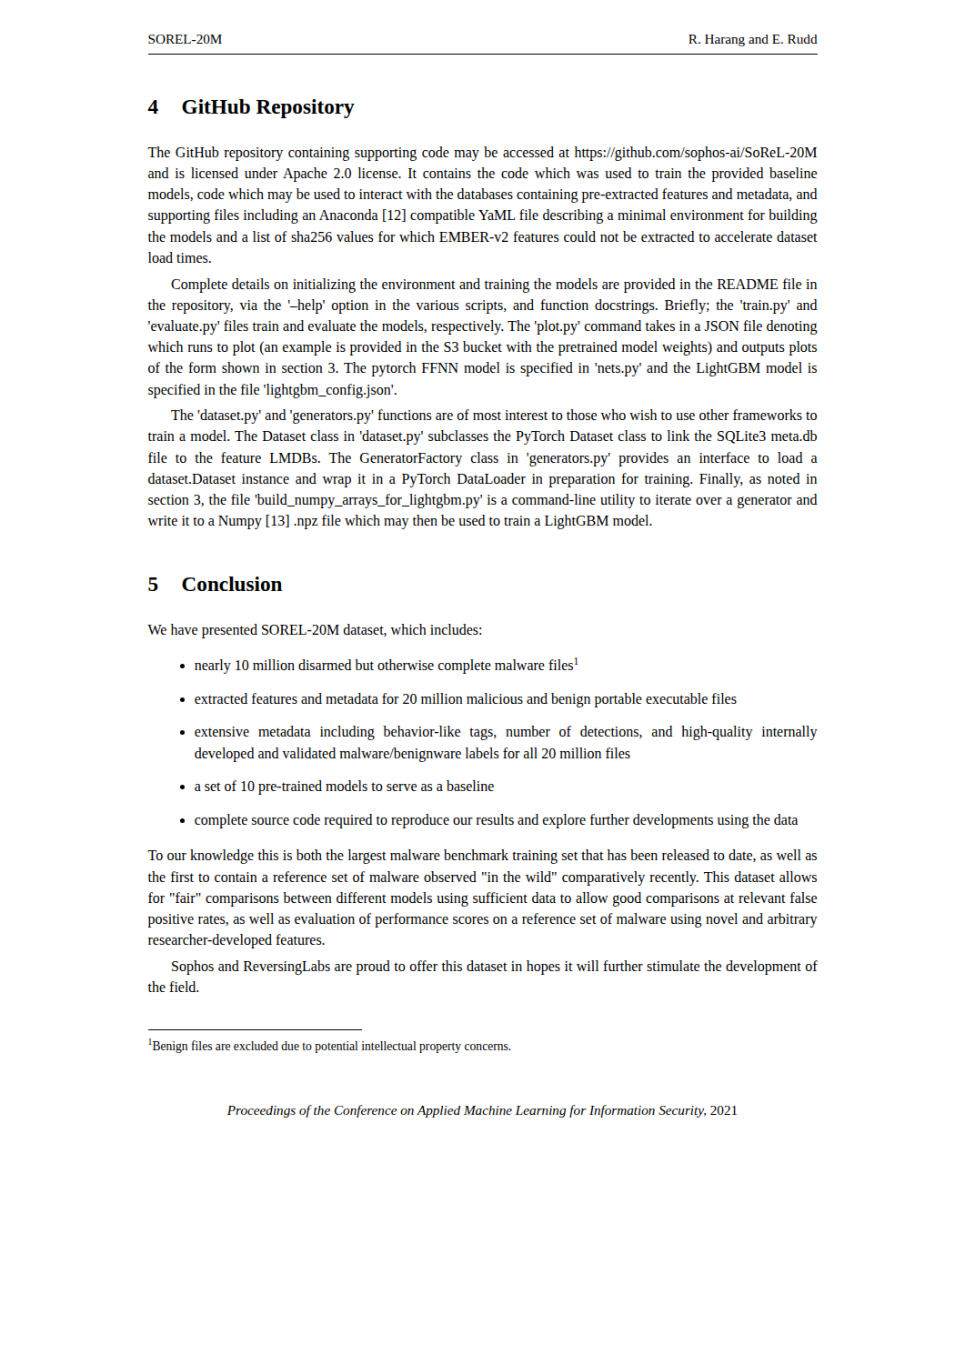SOREL-20M R. Harang and E. Rudd
4 GitHub Repository
The GitHub repository containing supporting code may be accessed at https://github.com/sophos-ai/SoReL-20M and is licensed under Apache 2.0 license. It contains the code which was used to train the provided baseline models, code which may be used to interact with the databases containing pre-extracted features and metadata, and supporting files including an Anaconda [12] compatible YaML file describing a minimal environment for building the models and a list of sha256 values for which EMBER-v2 features could not be extracted to accelerate dataset load times.
Complete details on initializing the environment and training the models are provided in the README file in the repository, via the '–help' option in the various scripts, and function docstrings. Briefly; the 'train.py' and 'evaluate.py' files train and evaluate the models, respectively. The 'plot.py' command takes in a JSON file denoting which runs to plot (an example is provided in the S3 bucket with the pretrained model weights) and outputs plots of the form shown in section 3. The pytorch FFNN model is specified in 'nets.py' and the LightGBM model is specified in the file 'lightgbm_config.json'.
The 'dataset.py' and 'generators.py' functions are of most interest to those who wish to use other frameworks to train a model. The Dataset class in 'dataset.py' subclasses the PyTorch Dataset class to link the SQLite3 meta.db file to the feature LMDBs. The GeneratorFactory class in 'generators.py' provides an interface to load a dataset.Dataset instance and wrap it in a PyTorch DataLoader in preparation for training. Finally, as noted in section 3, the file 'build_numpy_arrays_for_lightgbm.py' is a command-line utility to iterate over a generator and write it to a Numpy [13] .npz file which may then be used to train a LightGBM model.
5 Conclusion
We have presented SOREL-20M dataset, which includes:
nearly 10 million disarmed but otherwise complete malware files1
extracted features and metadata for 20 million malicious and benign portable executable files
extensive metadata including behavior-like tags, number of detections, and high-quality internally developed and validated malware/benignware labels for all 20 million files
a set of 10 pre-trained models to serve as a baseline
complete source code required to reproduce our results and explore further developments using the data
To our knowledge this is both the largest malware benchmark training set that has been released to date, as well as the first to contain a reference set of malware observed "in the wild" comparatively recently. This dataset allows for "fair" comparisons between different models using sufficient data to allow good comparisons at relevant false positive rates, as well as evaluation of performance scores on a reference set of malware using novel and arbitrary researcher-developed features.
Sophos and ReversingLabs are proud to offer this dataset in hopes it will further stimulate the development of the field.
1Benign files are excluded due to potential intellectual property concerns.
Proceedings of the Conference on Applied Machine Learning for Information Security, 2021